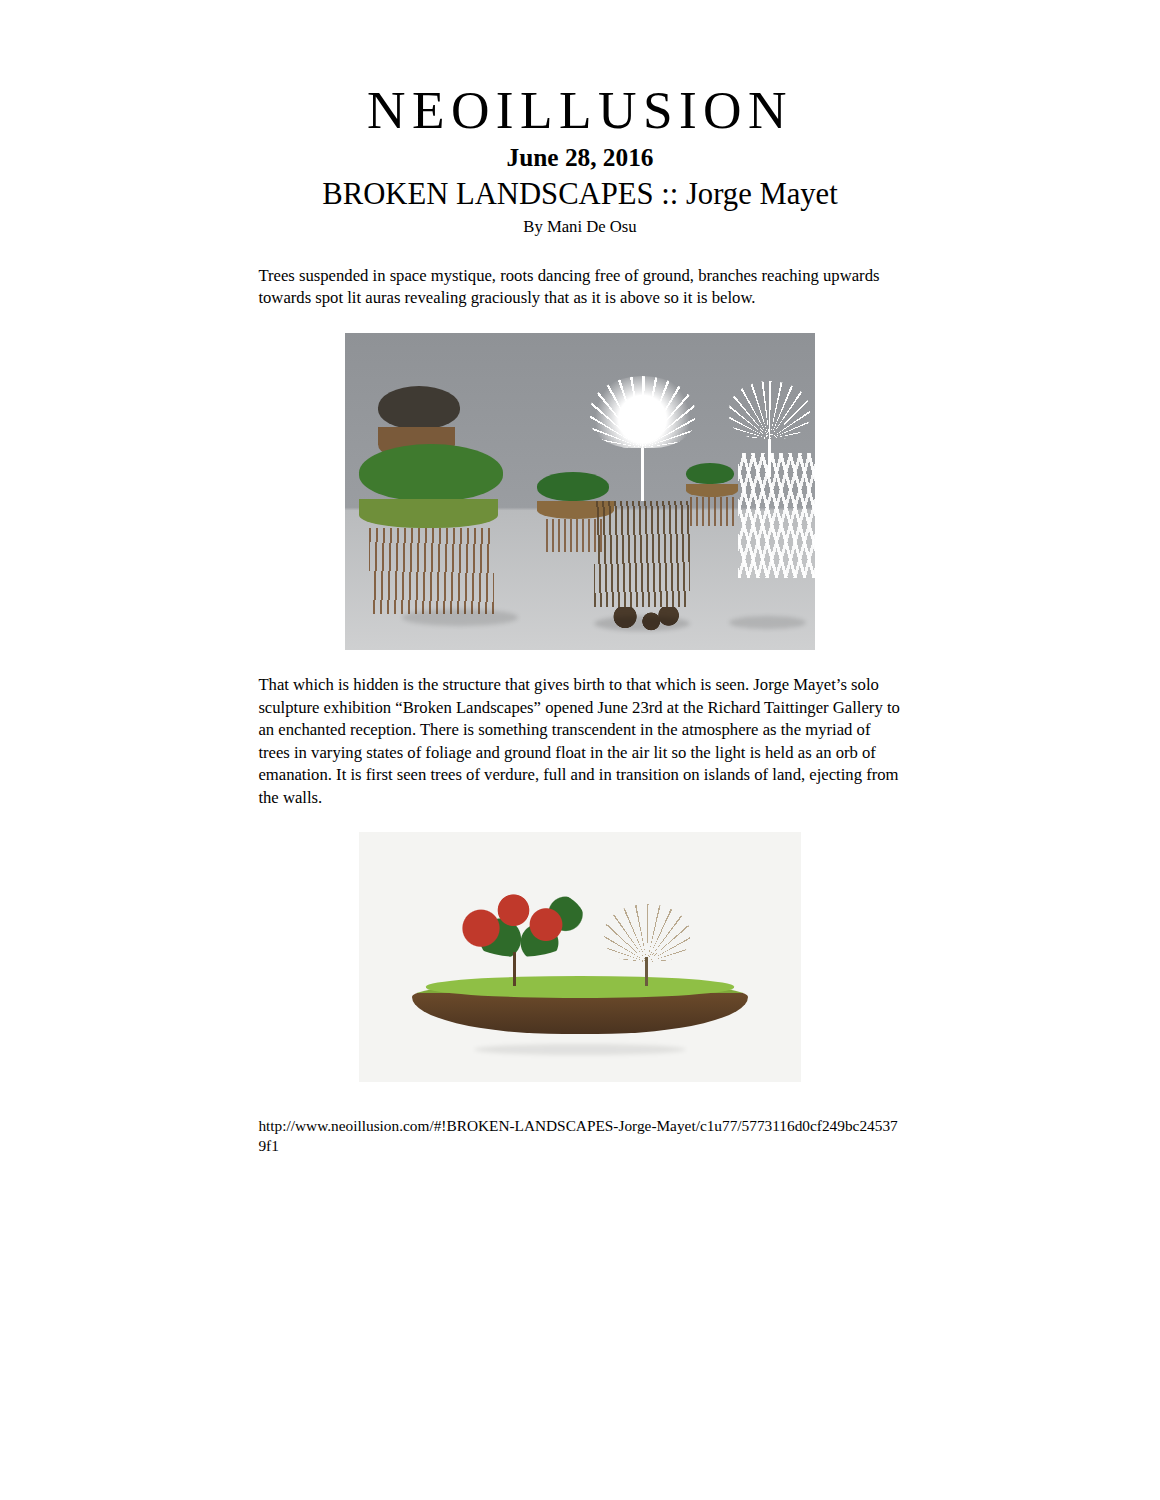NEOILLUSION
June 28, 2016
BROKEN LANDSCAPES :: Jorge Mayet
By Mani De Osu
Trees suspended in space mystique, roots dancing free of ground, branches reaching upwards towards spot lit auras revealing graciously that as it is above so it is below.
That which is hidden is the structure that gives birth to that which is seen. Jorge Mayet’s solo sculpture exhibition “Broken Landscapes” opened June 23rd at the Richard Taittinger Gallery to an enchanted reception. There is something transcendent in the atmosphere as the myriad of trees in varying states of foliage and ground float in the air lit so the light is held as an orb of emanation. It is first seen trees of verdure, full and in transition on islands of land, ejecting from the walls.
http://www.neoillusion.com/#!BROKEN-LANDSCAPES-Jorge-Mayet/c1u77/5773116d0cf249bc245379f1